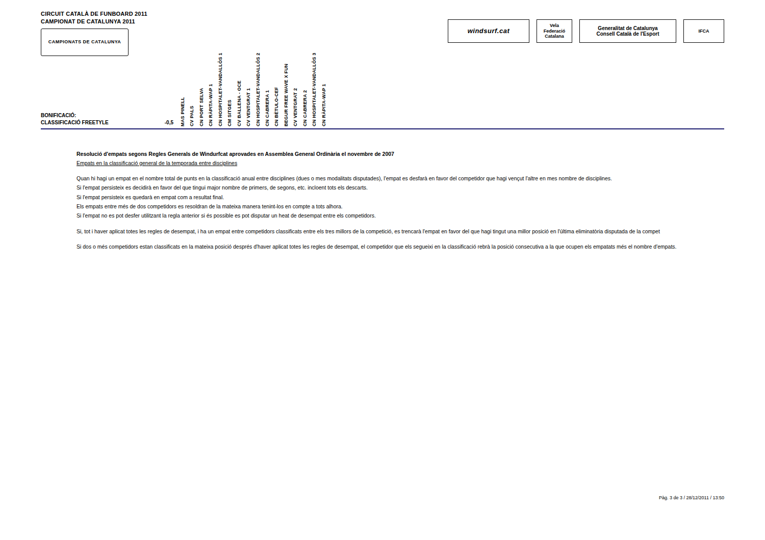CIRCUIT CATALÀ DE FUNBOARD 2011
CAMPIONAT DE CATALUNYA 2011
CAMPIONATS DE CATALUNYA
BONIFICACIÓ:
CLASSIFICACIÓ FREETYLE
-0,5
MAS PINELL
CV PALS
CN PORT SELVA
CN RÀPITA-WAP 1
CN HOSPITALET-VANDALLÒS 1
CM SITGES
CV BALLENA - OCE
CV VENTGRAT 1
CN HOSPITALET-VANDALLÒS 2
CN CABRERA 1
CN BÈTULO-CEF
BEGUR FREE WAVE X FUN
CV VENTGRAT 2
CN CABRERA 2
CN HOSPITALET-VANDALLÒS 3
CN RÀPITA-WAP 1
windsurf.cat
Vela Federació Catalana
Generalitat de Catalunya
Consell Català de l'Esport
IFCA
Resolució d'empats segons Regles Generals de Windurfcat aprovades en Assemblea General Ordinària el novembre de 2007
Empats en la classificació general de la temporada entre disciplines
Quan hi hagi un empat en el nombre total de punts en la classificació anual entre disciplines (dues o mes modalitats disputades), l'empat es desfarà en favor del competidor que hagi vençut l'altre en mes nombre de disciplines.
Si l'empat persisteix es decidirà en favor del que tingui major nombre de primers, de segons, etc. incloent tots els descarts.
Si l'empat persisteix es quedarà en empat com a resultat final.
Els empats entre més de dos competidors es resoldran de la mateixa manera tenint-los en compte a tots alhora.
Si l'empat no es pot desfer utilitzant la regla anterior si és possible es pot disputar un heat de desempat entre els competidors.
Si, tot i haver aplicat totes les regles de desempat, i ha un empat entre competidors classificats entre els tres millors de la competició, es trencarà l'empat en favor del que hagi tingut una millor posició en l'última eliminatòria disputada de la compet
Si dos o més competidors estan classificats en la mateixa posició després d'haver aplicat totes les regles de desempat, el competidor que els segueixi en la classificació rebrà la posició consecutiva a la que ocupen els empatats més el nombre d'empats.
Pàg. 3 de 3 / 28/12/2011 / 13:50